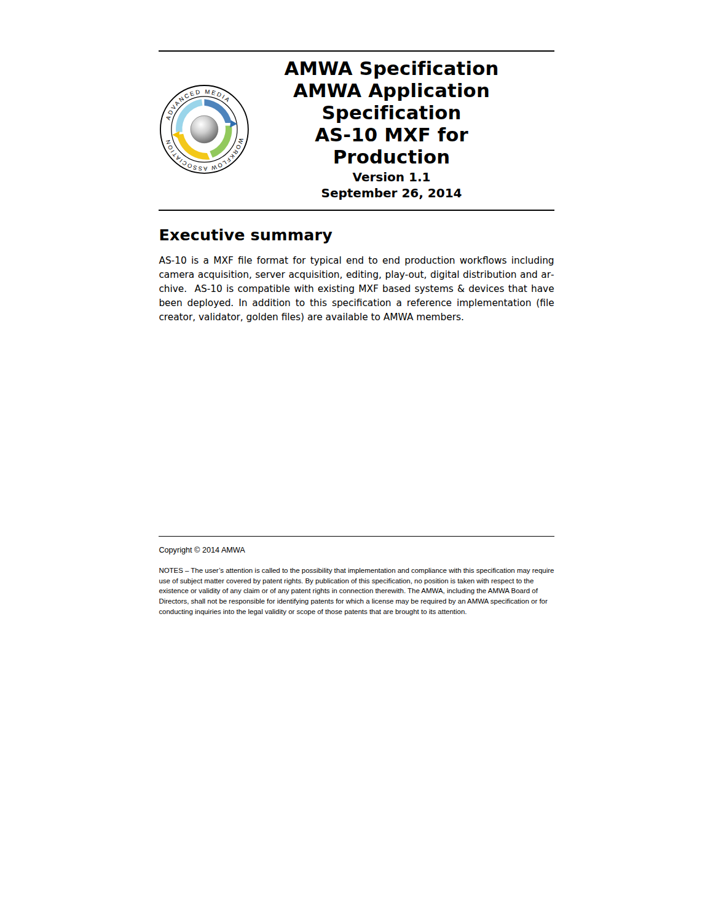ADVANCED MEDIA WORKFLOW ASSOCIATION
AMWA Specification
AMWA Application Specification
AS-10 MXF for Production
Version 1.1
September 26, 2014
Executive summary
AS-10 is a MXF file format for typical end to end production workflows including camera acquisition, server acquisition, editing, play-out, digital distribution and archive. AS-10 is compatible with existing MXF based systems & devices that have been deployed. In addition to this specification a reference implementation (file creator, validator, golden files) are available to AMWA members.
Copyright © 2014 AMWA
NOTES – The user’s attention is called to the possibility that implementation and compliance with this specification may require use of subject matter covered by patent rights. By publication of this specification, no position is taken with respect to the existence or validity of any claim or of any patent rights in connection therewith. The AMWA, including the AMWA Board of Directors, shall not be responsible for identifying patents for which a license may be required by an AMWA specification or for conducting inquiries into the legal validity or scope of those patents that are brought to its attention.